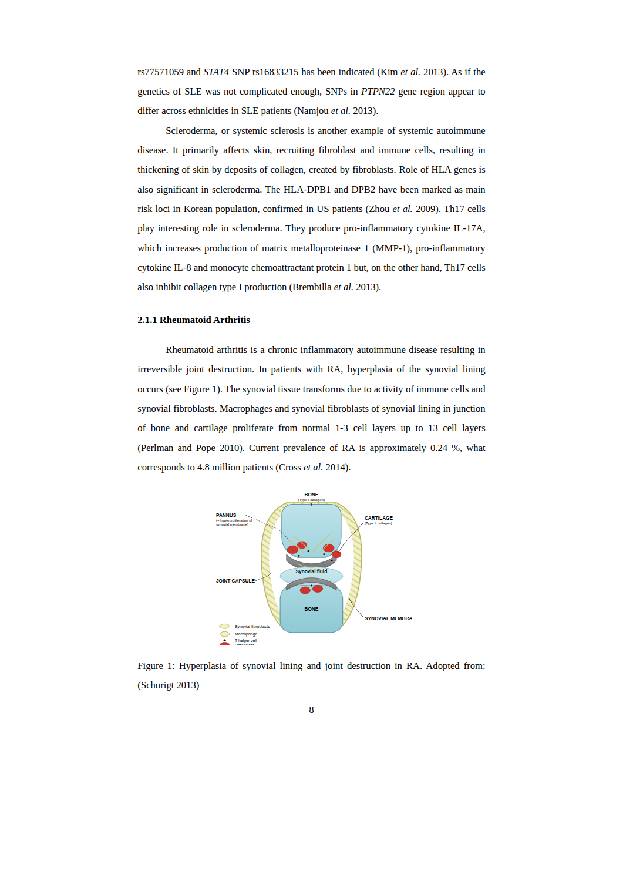rs77571059 and STAT4 SNP rs16833215 has been indicated (Kim et al. 2013). As if the genetics of SLE was not complicated enough, SNPs in PTPN22 gene region appear to differ across ethnicities in SLE patients (Namjou et al. 2013).
Scleroderma, or systemic sclerosis is another example of systemic autoimmune disease. It primarily affects skin, recruiting fibroblast and immune cells, resulting in thickening of skin by deposits of collagen, created by fibroblasts. Role of HLA genes is also significant in scleroderma. The HLA-DPB1 and DPB2 have been marked as main risk loci in Korean population, confirmed in US patients (Zhou et al. 2009). Th17 cells play interesting role in scleroderma. They produce pro-inflammatory cytokine IL-17A, which increases production of matrix metalloproteinase 1 (MMP-1), pro-inflammatory cytokine IL-8 and monocyte chemoattractant protein 1 but, on the other hand, Th17 cells also inhibit collagen type I production (Brembilla et al. 2013).
2.1.1 Rheumatoid Arthritis
Rheumatoid arthritis is a chronic inflammatory autoimmune disease resulting in irreversible joint destruction. In patients with RA, hyperplasia of the synovial lining occurs (see Figure 1). The synovial tissue transforms due to activity of immune cells and synovial fibroblasts. Macrophages and synovial fibroblasts of synovial lining in junction of bone and cartilage proliferate from normal 1-3 cell layers up to 13 cell layers (Perlman and Pope 2010). Current prevalence of RA is approximately 0.24 %, what corresponds to 4.8 million patients (Cross et al. 2014).
BONE (Type I collagen) CARTILAGE (Type II collagen) PANNUS (= hyperproliferation of synovial membrane) Synovial fluid JOINT CAPSULE BONE SYNOVIAL MEMBRANE Synovial fibroblasts Macrophage T helper cell Osteoclast
Figure 1: Hyperplasia of synovial lining and joint destruction in RA. Adopted from: (Schurigt 2013)
8